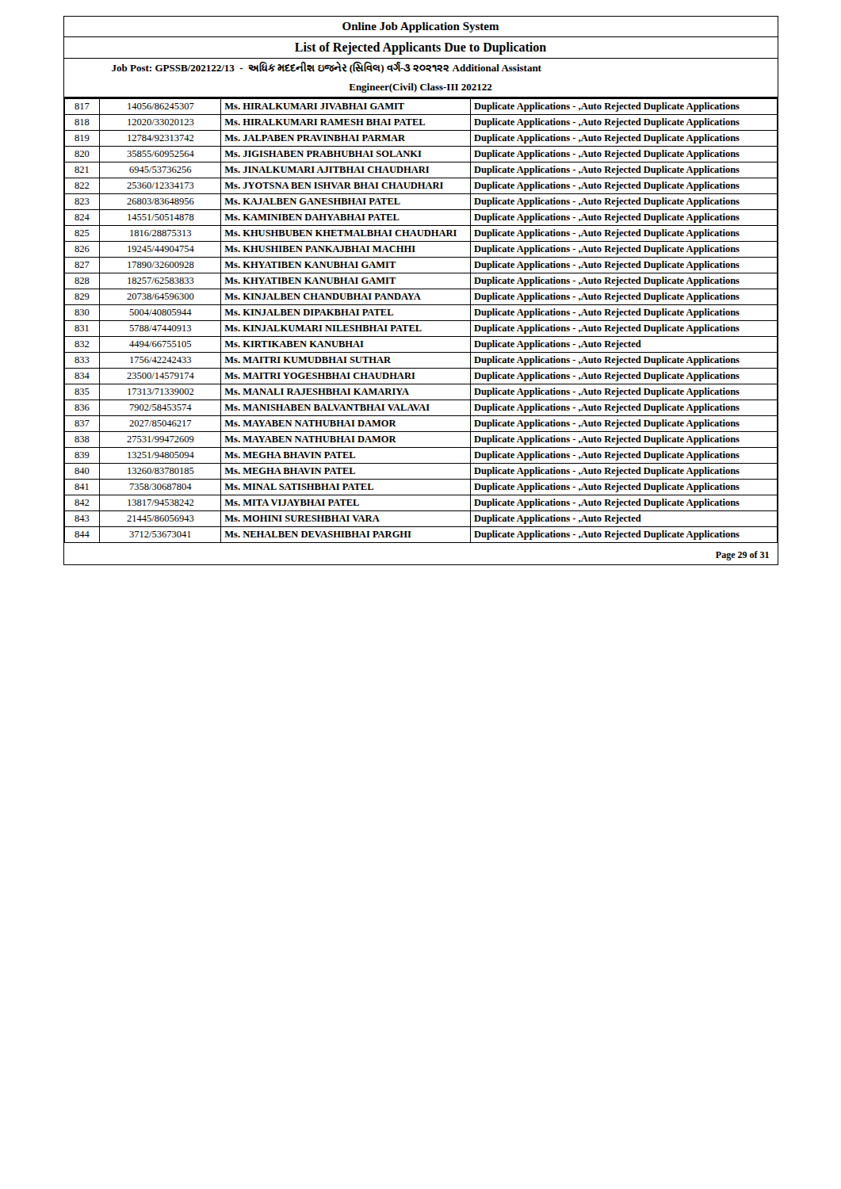Online Job Application System
List of Rejected Applicants Due to Duplication
Job Post: GPSSB/202122/13 - અધિક મદદનીશ ઇજનેર (સિવિલ) વર્ગ-૩ ૨૦૨૧૨૨ Additional Assistant
Engineer(Civil) Class-III 202122
| 817 | 14056/86245307 | Ms. HIRALKUMARI JIVABHAI GAMIT | Duplicate Applications - ,Auto Rejected Duplicate Applications |
| 818 | 12020/33020123 | Ms. HIRALKUMARI RAMESH BHAI PATEL | Duplicate Applications - ,Auto Rejected Duplicate Applications |
| 819 | 12784/92313742 | Ms. JALPABEN PRAVINBHAI PARMAR | Duplicate Applications - ,Auto Rejected Duplicate Applications |
| 820 | 35855/60952564 | Ms. JIGISHABEN PRABHUBHAI SOLANKI | Duplicate Applications - ,Auto Rejected Duplicate Applications |
| 821 | 6945/53736256 | Ms. JINALKUMARI AJITBHAI CHAUDHARI | Duplicate Applications - ,Auto Rejected Duplicate Applications |
| 822 | 25360/12334173 | Ms. JYOTSNA BEN ISHVAR BHAI CHAUDHARI | Duplicate Applications - ,Auto Rejected Duplicate Applications |
| 823 | 26803/83648956 | Ms. KAJALBEN GANESHBHAI PATEL | Duplicate Applications - ,Auto Rejected Duplicate Applications |
| 824 | 14551/50514878 | Ms. KAMINIBEN DAHYABHAI PATEL | Duplicate Applications - ,Auto Rejected Duplicate Applications |
| 825 | 1816/28875313 | Ms. KHUSHBUBEN KHETMALBHAI CHAUDHARI | Duplicate Applications - ,Auto Rejected Duplicate Applications |
| 826 | 19245/44904754 | Ms. KHUSHIBEN PANKAJBHAI MACHHI | Duplicate Applications - ,Auto Rejected Duplicate Applications |
| 827 | 17890/32600928 | Ms. KHYATIBEN KANUBHAI GAMIT | Duplicate Applications - ,Auto Rejected Duplicate Applications |
| 828 | 18257/62583833 | Ms. KHYATIBEN KANUBHAI GAMIT | Duplicate Applications - ,Auto Rejected Duplicate Applications |
| 829 | 20738/64596300 | Ms. KINJALBEN CHANDUBHAI PANDAYA | Duplicate Applications - ,Auto Rejected Duplicate Applications |
| 830 | 5004/40805944 | Ms. KINJALBEN DIPAKBHAI PATEL | Duplicate Applications - ,Auto Rejected Duplicate Applications |
| 831 | 5788/47440913 | Ms. KINJALKUMARI NILESHBHAI PATEL | Duplicate Applications - ,Auto Rejected Duplicate Applications |
| 832 | 4494/66755105 | Ms. KIRTIKABEN KANUBHAI | Duplicate Applications - ,Auto Rejected |
| 833 | 1756/42242433 | Ms. MAITRI KUMUDBHAI SUTHAR | Duplicate Applications - ,Auto Rejected Duplicate Applications |
| 834 | 23500/14579174 | Ms. MAITRI YOGESHBHAI CHAUDHARI | Duplicate Applications - ,Auto Rejected Duplicate Applications |
| 835 | 17313/71339002 | Ms. MANALI RAJESHBHAI KAMARIYA | Duplicate Applications - ,Auto Rejected Duplicate Applications |
| 836 | 7902/58453574 | Ms. MANISHABEN BALVANTBHAI VALAVAI | Duplicate Applications - ,Auto Rejected Duplicate Applications |
| 837 | 2027/85046217 | Ms. MAYABEN NATHUBHAI DAMOR | Duplicate Applications - ,Auto Rejected Duplicate Applications |
| 838 | 27531/99472609 | Ms. MAYABEN NATHUBHAI DAMOR | Duplicate Applications - ,Auto Rejected Duplicate Applications |
| 839 | 13251/94805094 | Ms. MEGHA BHAVIN PATEL | Duplicate Applications - ,Auto Rejected Duplicate Applications |
| 840 | 13260/83780185 | Ms. MEGHA BHAVIN PATEL | Duplicate Applications - ,Auto Rejected Duplicate Applications |
| 841 | 7358/30687804 | Ms. MINAL SATISHBHAI PATEL | Duplicate Applications - ,Auto Rejected Duplicate Applications |
| 842 | 13817/94538242 | Ms. MITA VIJAYBHAI PATEL | Duplicate Applications - ,Auto Rejected Duplicate Applications |
| 843 | 21445/86056943 | Ms. MOHINI SURESHBHAI VARA | Duplicate Applications - ,Auto Rejected |
| 844 | 3712/53673041 | Ms. NEHALBEN DEVASHIBHAI PARGHI | Duplicate Applications - ,Auto Rejected Duplicate Applications |
Page 29 of 31